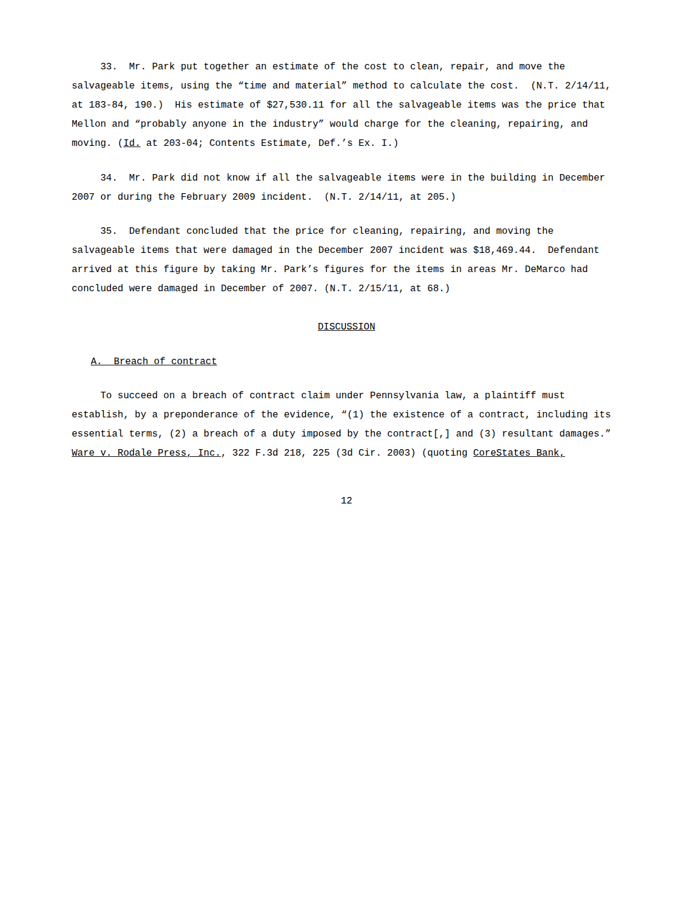33. Mr. Park put together an estimate of the cost to clean, repair, and move the salvageable items, using the “time and material” method to calculate the cost. (N.T. 2/14/11, at 183-84, 190.) His estimate of $27,530.11 for all the salvageable items was the price that Mellon and “probably anyone in the industry” would charge for the cleaning, repairing, and moving. (Id. at 203-04; Contents Estimate, Def.’s Ex. I.)
34. Mr. Park did not know if all the salvageable items were in the building in December 2007 or during the February 2009 incident. (N.T. 2/14/11, at 205.)
35. Defendant concluded that the price for cleaning, repairing, and moving the salvageable items that were damaged in the December 2007 incident was $18,469.44. Defendant arrived at this figure by taking Mr. Park’s figures for the items in areas Mr. DeMarco had concluded were damaged in December of 2007. (N.T. 2/15/11, at 68.)
DISCUSSION
A. Breach of contract
To succeed on a breach of contract claim under Pennsylvania law, a plaintiff must establish, by a preponderance of the evidence, “(1) the existence of a contract, including its essential terms, (2) a breach of a duty imposed by the contract[,] and (3) resultant damages.” Ware v. Rodale Press, Inc., 322 F.3d 218, 225 (3d Cir. 2003) (quoting CoreStates Bank,
12